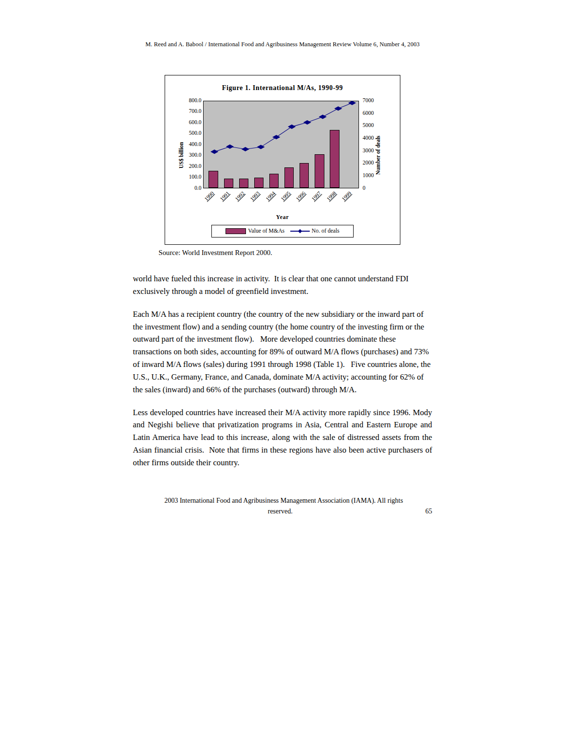M. Reed and A. Babool / International Food and Agribusiness Management Review Volume 6, Number 4, 2003
Figure 1. International M/As, 1990-99
US$ billion
Number of deals
800.0 700.0 600.0 500.0 400.0 300.0 200.0 100.0 0.0
7000 6000 5000 4000 3000 2000 1000 0
1990 1991 1992 1993 1994 1995 1996 1997 1998 1999
Year
Value of M&As No. of deals
Source: World Investment Report 2000.
world have fueled this increase in activity. It is clear that one cannot understand FDI exclusively through a model of greenfield investment.
Each M/A has a recipient country (the country of the new subsidiary or the inward part of the investment flow) and a sending country (the home country of the investing firm or the outward part of the investment flow). More developed countries dominate these transactions on both sides, accounting for 89% of outward M/A flows (purchases) and 73% of inward M/A flows (sales) during 1991 through 1998 (Table 1). Five countries alone, the U.S., U.K., Germany, France, and Canada, dominate M/A activity; accounting for 62% of the sales (inward) and 66% of the purchases (outward) through M/A.
Less developed countries have increased their M/A activity more rapidly since 1996. Mody and Negishi believe that privatization programs in Asia, Central and Eastern Europe and Latin America have lead to this increase, along with the sale of distressed assets from the Asian financial crisis. Note that firms in these regions have also been active purchasers of other firms outside their country.
 2003 International Food and Agribusiness Management Association (IAMA). All rights reserved.
65